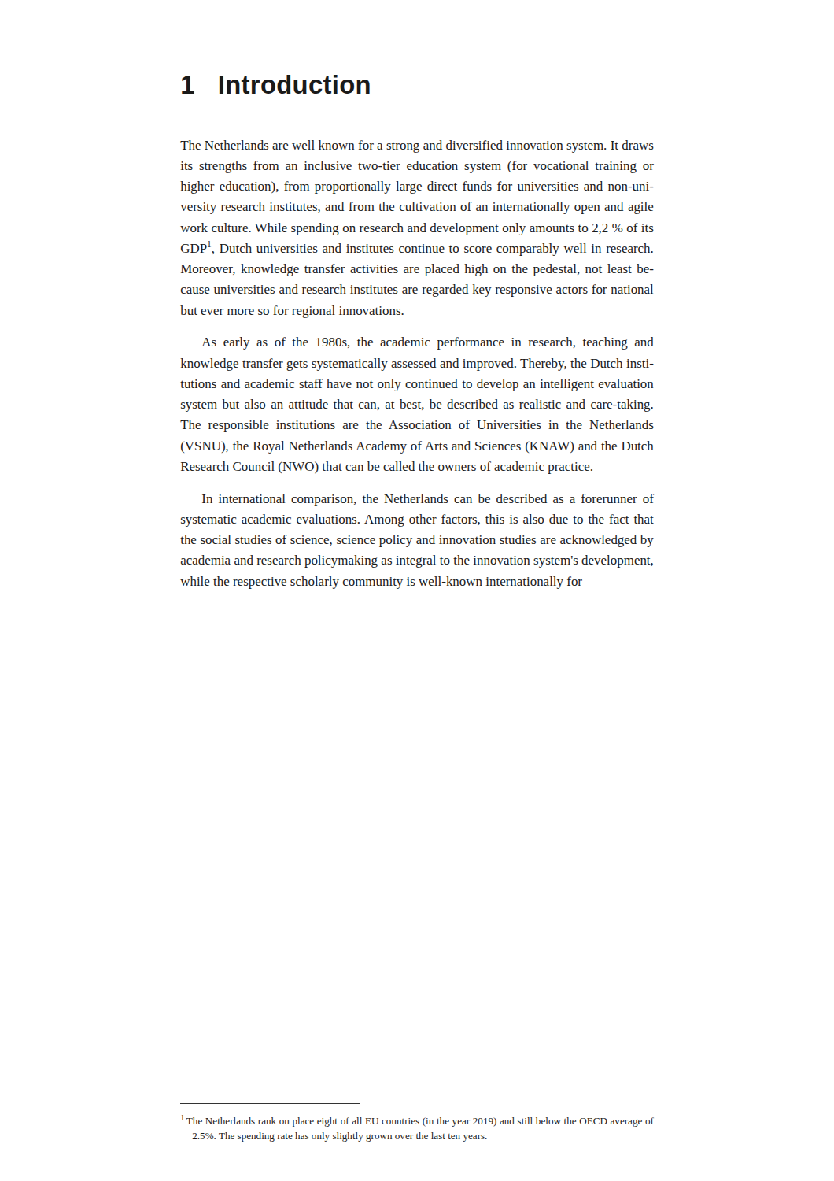1 Introduction
The Netherlands are well known for a strong and diversified innovation system. It draws its strengths from an inclusive two-tier education system (for vocational training or higher education), from proportionally large direct funds for universities and non-university research institutes, and from the cultivation of an internationally open and agile work culture. While spending on research and development only amounts to 2,2 % of its GDP1, Dutch universities and institutes continue to score comparably well in research. Moreover, knowledge transfer activities are placed high on the pedestal, not least because universities and research institutes are regarded key responsive actors for national but ever more so for regional innovations.
As early as of the 1980s, the academic performance in research, teaching and knowledge transfer gets systematically assessed and improved. Thereby, the Dutch institutions and academic staff have not only continued to develop an intelligent evaluation system but also an attitude that can, at best, be described as realistic and care-taking. The responsible institutions are the Association of Universities in the Netherlands (VSNU), the Royal Netherlands Academy of Arts and Sciences (KNAW) and the Dutch Research Council (NWO) that can be called the owners of academic practice.
In international comparison, the Netherlands can be described as a forerunner of systematic academic evaluations. Among other factors, this is also due to the fact that the social studies of science, science policy and innovation studies are acknowledged by academia and research policymaking as integral to the innovation system's development, while the respective scholarly community is well-known internationally for
1 The Netherlands rank on place eight of all EU countries (in the year 2019) and still below the OECD average of 2.5%. The spending rate has only slightly grown over the last ten years.